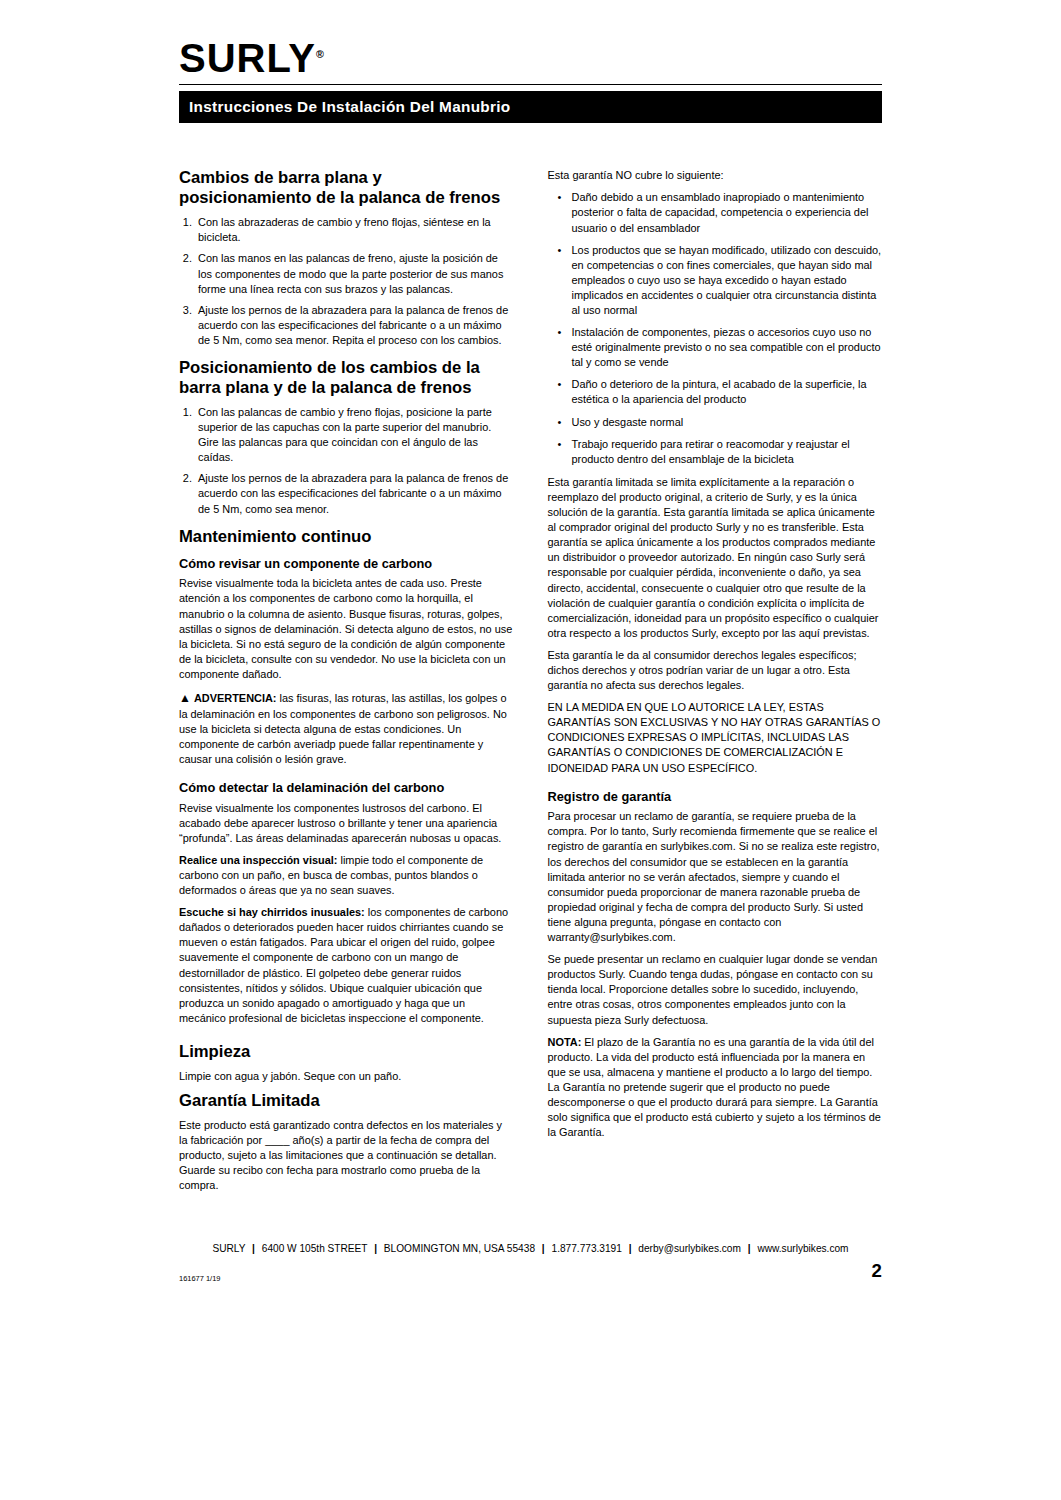SURLY®
Instrucciones De Instalación Del Manubrio
Cambios de barra plana y posicionamiento de la palanca de frenos
Con las abrazaderas de cambio y freno flojas, siéntese en la bicicleta.
Con las manos en las palancas de freno, ajuste la posición de los componentes de modo que la parte posterior de sus manos forme una línea recta con sus brazos y las palancas.
Ajuste los pernos de la abrazadera para la palanca de frenos de acuerdo con las especificaciones del fabricante o a un máximo de 5 Nm, como sea menor. Repita el proceso con los cambios.
Posicionamiento de los cambios de la barra plana y de la palanca de frenos
Con las palancas de cambio y freno flojas, posicione la parte superior de las capuchas con la parte superior del manubrio. Gire las palancas para que coincidan con el ángulo de las caídas.
Ajuste los pernos de la abrazadera para la palanca de frenos de acuerdo con las especificaciones del fabricante o a un máximo de 5 Nm, como sea menor.
Mantenimiento continuo
Cómo revisar un componente de carbono
Revise visualmente toda la bicicleta antes de cada uso. Preste atención a los componentes de carbono como la horquilla, el manubrio o la columna de asiento. Busque fisuras, roturas, golpes, astillas o signos de delaminación. Si detecta alguno de estos, no use la bicicleta. Si no está seguro de la condición de algún componente de la bicicleta, consulte con su vendedor. No use la bicicleta con un componente dañado.
▲ ADVERTENCIA: las fisuras, las roturas, las astillas, los golpes o la delaminación en los componentes de carbono son peligrosos. No use la bicicleta si detecta alguna de estas condiciones. Un componente de carbón averiadp puede fallar repentinamente y causar una colisión o lesión grave.
Cómo detectar la delaminación del carbono
Revise visualmente los componentes lustrosos del carbono. El acabado debe aparecer lustroso o brillante y tener una apariencia “profunda”. Las áreas delaminadas aparecerán nubosas u opacas.
Realice una inspección visual: limpie todo el componente de carbono con un paño, en busca de combas, puntos blandos o deformados o áreas que ya no sean suaves.
Escuche si hay chirridos inusuales: los componentes de carbono dañados o deteriorados pueden hacer ruidos chirriantes cuando se mueven o están fatigados. Para ubicar el origen del ruido, golpee suavemente el componente de carbono con un mango de destornillador de plástico. El golpeteo debe generar ruidos consistentes, nítidos y sólidos. Ubique cualquier ubicación que produzca un sonido apagado o amortiguado y haga que un mecánico profesional de bicicletas inspeccione el componente.
Limpieza
Limpie con agua y jabón. Seque con un paño.
Garantía Limitada
Este producto está garantizado contra defectos en los materiales y la fabricación por ____ año(s) a partir de la fecha de compra del producto, sujeto a las limitaciones que a continuación se detallan. Guarde su recibo con fecha para mostrarlo como prueba de la compra.
Esta garantía NO cubre lo siguiente:
Daño debido a un ensamblado inapropiado o mantenimiento posterior o falta de capacidad, competencia o experiencia del usuario o del ensamblador
Los productos que se hayan modificado, utilizado con descuido, en competencias o con fines comerciales, que hayan sido mal empleados o cuyo uso se haya excedido o hayan estado implicados en accidentes o cualquier otra circunstancia distinta al uso normal
Instalación de componentes, piezas o accesorios cuyo uso no esté originalmente previsto o no sea compatible con el producto tal y como se vende
Daño o deterioro de la pintura, el acabado de la superficie, la estética o la apariencia del producto
Uso y desgaste normal
Trabajo requerido para retirar o reacomodar y reajustar el producto dentro del ensamblaje de la bicicleta
Esta garantía limitada se limita explícitamente a la reparación o reemplazo del producto original, a criterio de Surly, y es la única solución de la garantía. Esta garantía limitada se aplica únicamente al comprador original del producto Surly y no es transferible. Esta garantía se aplica únicamente a los productos comprados mediante un distribuidor o proveedor autorizado. En ningún caso Surly será responsable por cualquier pérdida, inconveniente o daño, ya sea directo, accidental, consecuente o cualquier otro que resulte de la violación de cualquier garantía o condición explícita o implícita de comercialización, idoneidad para un propósito específico o cualquier otra respecto a los productos Surly, excepto por las aquí previstas.
Esta garantía le da al consumidor derechos legales específicos; dichos derechos y otros podrían variar de un lugar a otro. Esta garantía no afecta sus derechos legales.
En la medida en que lo autorice la ley, estas garantías son exclusivas y no hay otras garantías o condiciones expresas o implícitas, incluidas las garantías o condiciones de comercialización e idoneidad para un uso específico.
Registro de garantía
Para procesar un reclamo de garantía, se requiere prueba de la compra. Por lo tanto, Surly recomienda firmemente que se realice el registro de garantía en surlybikes.com. Si no se realiza este registro, los derechos del consumidor que se establecen en la garantía limitada anterior no se verán afectados, siempre y cuando el consumidor pueda proporcionar de manera razonable prueba de propiedad original y fecha de compra del producto Surly. Si usted tiene alguna pregunta, póngase en contacto con warranty@surlybikes.com.
Se puede presentar un reclamo en cualquier lugar donde se vendan productos Surly. Cuando tenga dudas, póngase en contacto con su tienda local. Proporcione detalles sobre lo sucedido, incluyendo, entre otras cosas, otros componentes empleados junto con la supuesta pieza Surly defectuosa.
NOTA: El plazo de la Garantía no es una garantía de la vida útil del producto. La vida del producto está influenciada por la manera en que se usa, almacena y mantiene el producto a lo largo del tiempo. La Garantía no pretende sugerir que el producto no puede descomponerse o que el producto durará para siempre. La Garantía solo significa que el producto está cubierto y sujeto a los términos de la Garantía.
SURLY | 6400 W 105th STREET | BLOOMINGTON MN, USA 55438 | 1.877.773.3191 | derby@surlybikes.com | www.surlybikes.com
161677 1/19
2